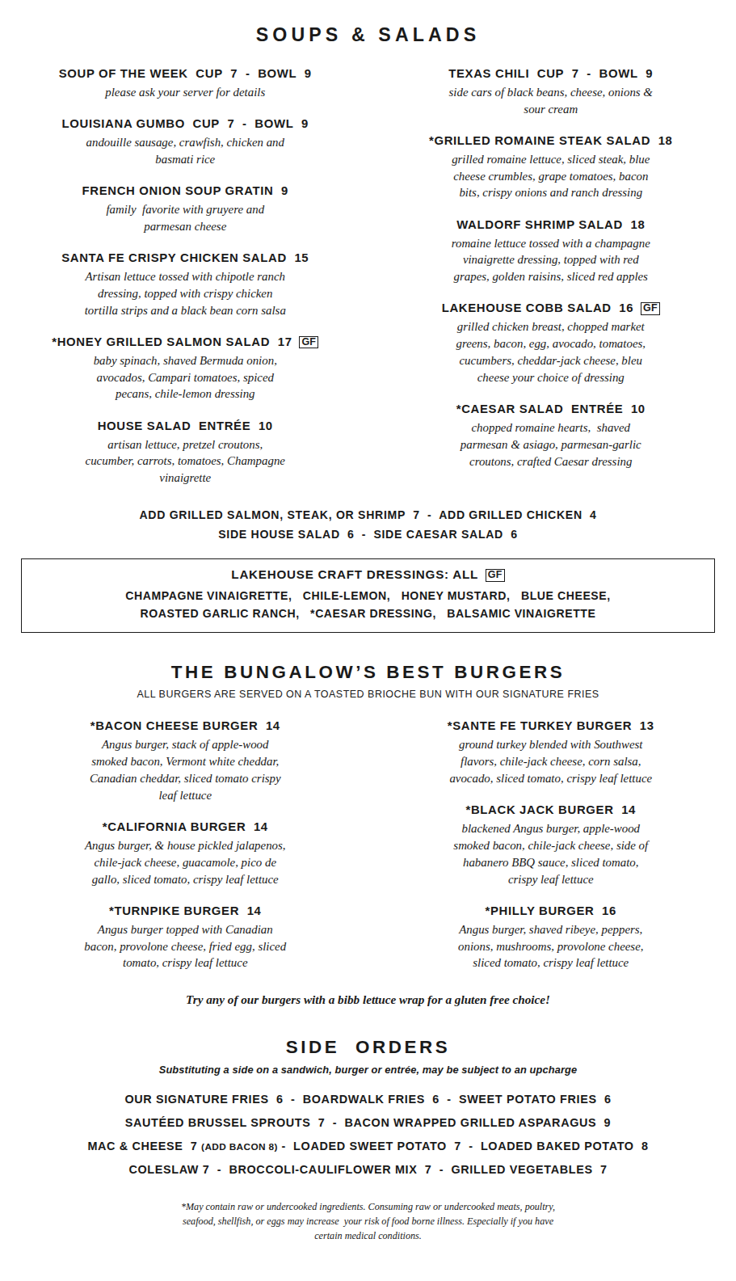Soups & Salads
Soup of the Week Cup 7 - Bowl 9 please ask your server for details
Louisiana Gumbo Cup 7 - Bowl 9 andouille sausage, crawfish, chicken and basmati rice
French Onion Soup Gratin 9 family favorite with gruyere and parmesan cheese
Santa Fe Crispy Chicken Salad 15 Artisan lettuce tossed with chipotle ranch dressing, topped with crispy chicken tortilla strips and a black bean corn salsa
*Honey Grilled Salmon Salad 17 GF baby spinach, shaved Bermuda onion, avocados, Campari tomatoes, spiced pecans, chile-lemon dressing
House Salad Entrée 10 artisan lettuce, pretzel croutons, cucumber, carrots, tomatoes, Champagne vinaigrette
Texas Chili Cup 7 - Bowl 9 side cars of black beans, cheese, onions & sour cream
*Grilled Romaine Steak Salad 18 grilled romaine lettuce, sliced steak, blue cheese crumbles, grape tomatoes, bacon bits, crispy onions and ranch dressing
Waldorf Shrimp Salad 18 romaine lettuce tossed with a champagne vinaigrette dressing, topped with red grapes, golden raisins, sliced red apples
Lakehouse Cobb Salad 16 GF grilled chicken breast, chopped market greens, bacon, egg, avocado, tomatoes, cucumbers, cheddar-jack cheese, bleu cheese your choice of dressing
*Caesar Salad Entrée 10 chopped romaine hearts, shaved parmesan & asiago, parmesan-garlic croutons, crafted Caesar dressing
Add Grilled Salmon, Steak, or Shrimp 7 - Add Grilled Chicken 4
Side House Salad 6 - Side Caesar Salad 6
Lakehouse Craft Dressings: all GF
Champagne Vinaigrette, Chile-Lemon, Honey Mustard, Blue Cheese,
Roasted Garlic Ranch, *Caesar Dressing, Balsamic Vinaigrette
The Bungalow’s best burgers
All burgers are served on a toasted brioche bun with our signature fries
*Bacon Cheese Burger 14 Angus burger, stack of apple-wood smoked bacon, Vermont white cheddar, Canadian cheddar, sliced tomato crispy leaf lettuce
*California Burger 14 Angus burger, & house pickled jalapenos, chile-jack cheese, guacamole, pico de gallo, sliced tomato, crispy leaf lettuce
*Turnpike Burger 14 Angus burger topped with Canadian bacon, provolone cheese, fried egg, sliced tomato, crispy leaf lettuce
*Sante Fe Turkey Burger 13 ground turkey blended with Southwest flavors, chile-jack cheese, corn salsa, avocado, sliced tomato, crispy leaf lettuce
*Black Jack Burger 14 blackened Angus burger, apple-wood smoked bacon, chile-jack cheese, side of habanero BBQ sauce, sliced tomato, crispy leaf lettuce
*Philly Burger 16 Angus burger, shaved ribeye, peppers, onions, mushrooms, provolone cheese, sliced tomato, crispy leaf lettuce
Try any of our burgers with a bibb lettuce wrap for a gluten free choice!
Side Orders
Substituting a side on a sandwich, burger or entrée, may be subject to an upcharge
Our Signature Fries 6 - Boardwalk Fries 6 - Sweet Potato Fries 6
Sautéed Brussel Sprouts 7 - Bacon Wrapped Grilled Asparagus 9
Mac & Cheese 7 (add bacon 8) - Loaded Sweet Potato 7 - Loaded Baked Potato 8
Coleslaw 7 - Broccoli-Cauliflower Mix 7 - Grilled Vegetables 7
*May contain raw or undercooked ingredients. Consuming raw or undercooked meats, poultry, seafood, shellfish, or eggs may increase your risk of food borne illness. Especially if you have certain medical conditions.